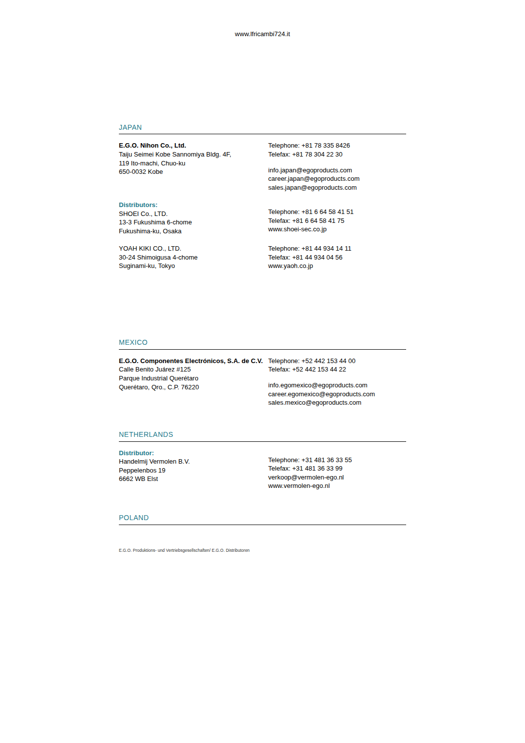www.lfricambi724.it
JAPAN
| E.G.O. Nihon Co., Ltd. Taiju Seimei Kobe Sannomiya Bldg. 4F, 119 Ito-machi, Chuo-ku 650-0032 Kobe | Telephone: +81 78 335 8426 Telefax: +81 78 304 22 30 info.japan@egoproducts.com career.japan@egoproducts.com sales.japan@egoproducts.com |
| Distributors: SHOEI Co., LTD. 13-3 Fukushima 6-chome Fukushima-ku, Osaka | Telephone: +81 6 64 58 41 51 Telefax: +81 6 64 58 41 75 www.shoei-sec.co.jp |
| YOAH KIKI CO., LTD. 30-24 Shimoigusa 4-chome Suginami-ku, Tokyo | Telephone: +81 44 934 14 11 Telefax: +81 44 934 04 56 www.yaoh.co.jp |
MEXICO
| E.G.O. Componentes Electrónicos, S.A. de C.V. Calle Benito Juárez #125 Parque Industrial Querétaro Querétaro, Qro., C.P. 76220 | Telephone: +52 442 153 44 00 Telefax: +52 442 153 44 22 info.egomexico@egoproducts.com career.egomexico@egoproducts.com sales.mexico@egoproducts.com |
NETHERLANDS
| Distributor: Handelmij Vermolen B.V. Peppelenbos 19 6662 WB Elst | Telephone: +31 481 36 33 55 Telefax: +31 481 36 33 99 verkoop@vermolen-ego.nl www.vermolen-ego.nl |
POLAND
E.G.O. Produktions- und Vertriebsgesellschaften/ E.G.O. Distributoren